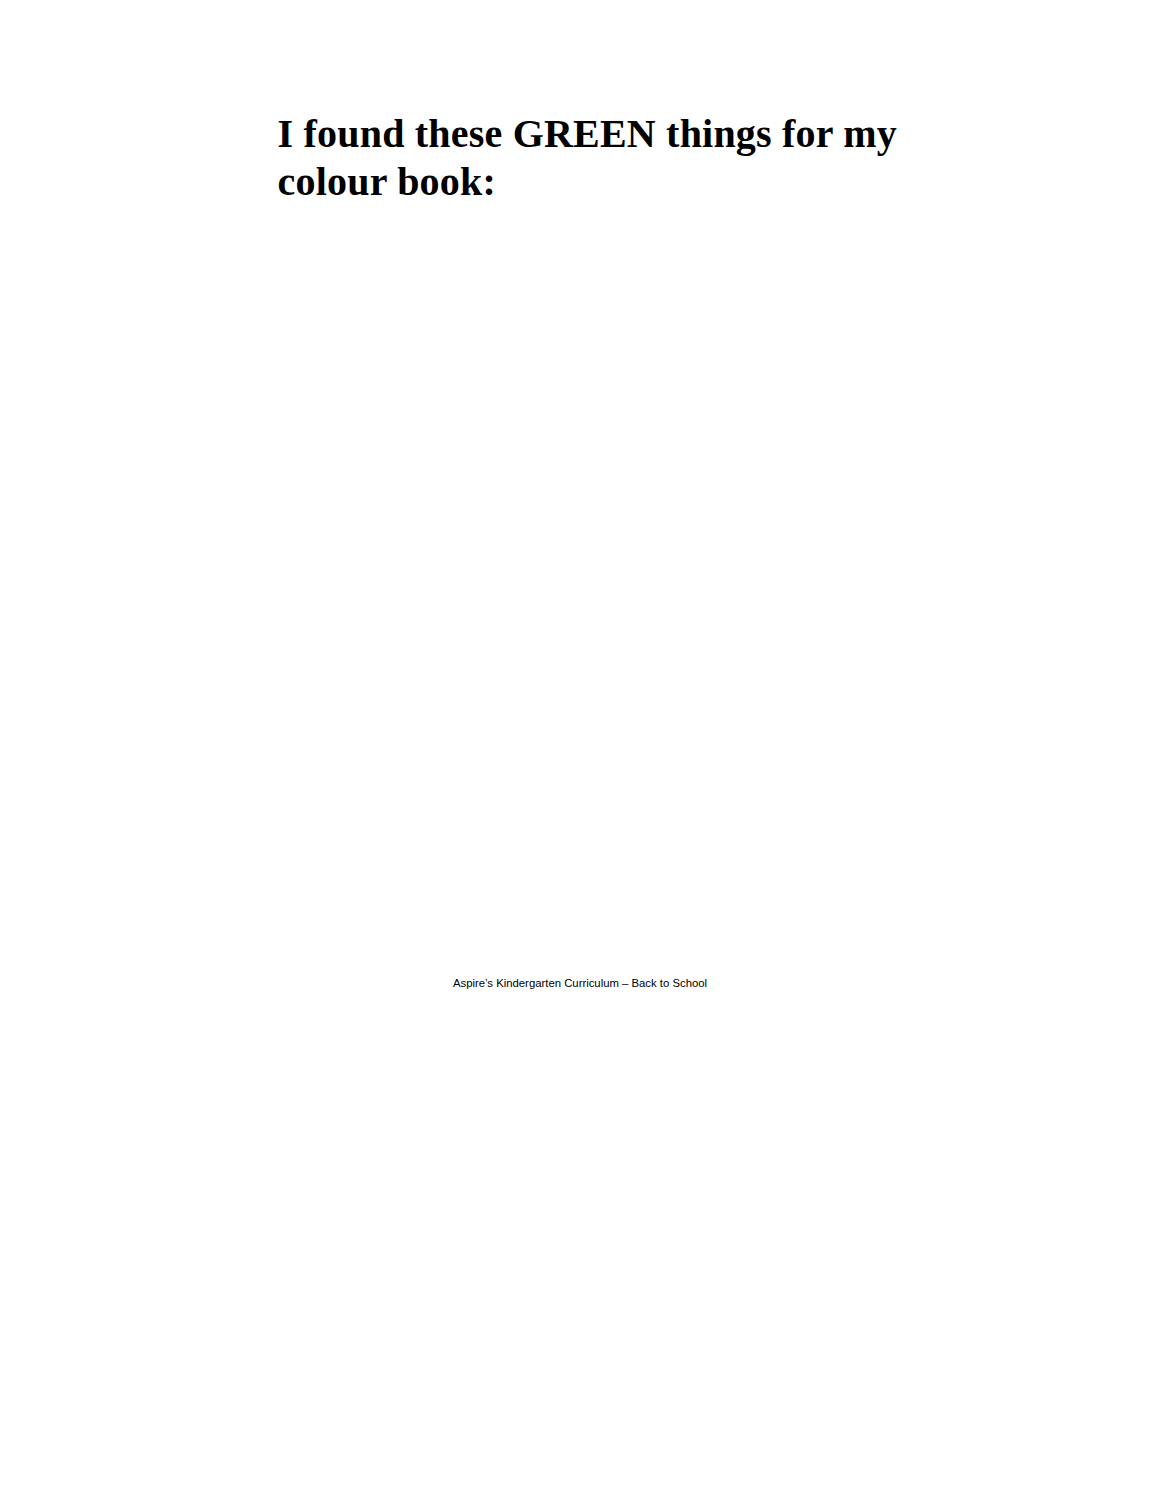I found these GREEN things for my colour book:
Aspire’s Kindergarten Curriculum – Back to School